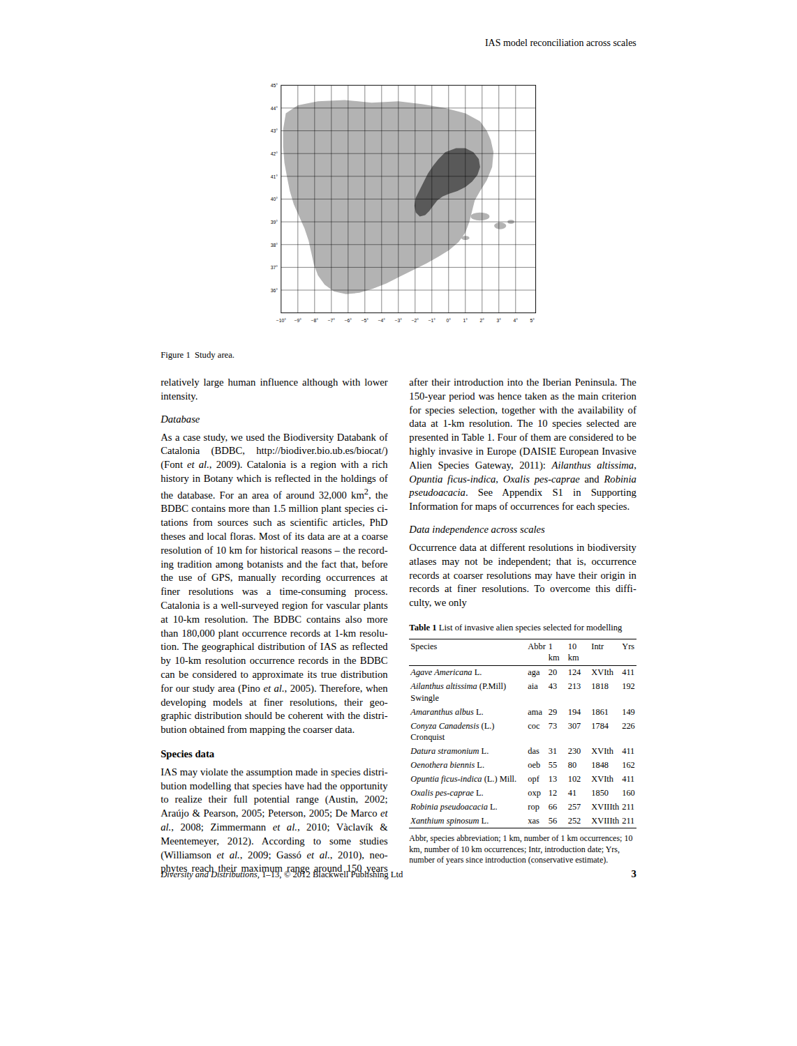IAS model reconciliation across scales
45° 44° 43° 42° 41° 40° 39° 38° 37° 36° −10° −9° −8° −7° −6° −5° −4° −3° −2° −1° 0° 1° 2° 3° 4° 5°
Figure 1 Study area.
relatively large human influence although with lower intensity.
Database
As a case study, we used the Biodiversity Databank of Catalonia (BDBC, http://biodiver.bio.ub.es/biocat/) (Font et al., 2009). Catalonia is a region with a rich history in Botany which is reflected in the holdings of the database. For an area of around 32,000 km2, the BDBC contains more than 1.5 million plant species citations from sources such as scientific articles, PhD theses and local floras. Most of its data are at a coarse resolution of 10 km for historical reasons – the recording tradition among botanists and the fact that, before the use of GPS, manually recording occurrences at finer resolutions was a time-consuming process. Catalonia is a well-surveyed region for vascular plants at 10-km resolution. The BDBC contains also more than 180,000 plant occurrence records at 1-km resolution. The geographical distribution of IAS as reflected by 10-km resolution occurrence records in the BDBC can be considered to approximate its true distribution for our study area (Pino et al., 2005). Therefore, when developing models at finer resolutions, their geographic distribution should be coherent with the distribution obtained from mapping the coarser data.
Species data
IAS may violate the assumption made in species distribution modelling that species have had the opportunity to realize their full potential range (Austin, 2002; Araújo & Pearson, 2005; Peterson, 2005; De Marco et al., 2008; Zimmermann et al., 2010; Vàclavík & Meentemeyer, 2012). According to some studies (Williamson et al., 2009; Gassó et al., 2010), neophytes reach their maximum range around 150 years after their introduction into the Iberian Peninsula. The 150-year period was hence taken as the main criterion for species selection, together with the availability of data at 1-km resolution. The 10 species selected are presented in Table 1. Four of them are considered to be highly invasive in Europe (DAISIE European Invasive Alien Species Gateway, 2011): Ailanthus altissima, Opuntia ficus-indica, Oxalis pes-caprae and Robinia pseudoacacia. See Appendix S1 in Supporting Information for maps of occurrences for each species.
Data independence across scales
Occurrence data at different resolutions in biodiversity atlases may not be independent; that is, occurrence records at coarser resolutions may have their origin in records at finer resolutions. To overcome this difficulty, we only
Table 1 List of invasive alien species selected for modelling
| Species | Abbr | 1 km | 10 km | Intr | Yrs |
| --- | --- | --- | --- | --- | --- |
| Agave Americana L. | aga | 20 | 124 | XVIth | 411 |
| Ailanthus altissima (P.Mill) Swingle | aia | 43 | 213 | 1818 | 192 |
| Amaranthus albus L. | ama | 29 | 194 | 1861 | 149 |
| Conyza Canadensis (L.) Cronquist | coc | 73 | 307 | 1784 | 226 |
| Datura stramonium L. | das | 31 | 230 | XVIth | 411 |
| Oenothera biennis L. | oeb | 55 | 80 | 1848 | 162 |
| Opuntia ficus-indica (L.) Mill. | opf | 13 | 102 | XVIth | 411 |
| Oxalis pes-caprae L. | oxp | 12 | 41 | 1850 | 160 |
| Robinia pseudoacacia L. | rop | 66 | 257 | XVIIIth | 211 |
| Xanthium spinosum L. | xas | 56 | 252 | XVIIIth | 211 |
Abbr, species abbreviation; 1 km, number of 1 km occurrences; 10 km, number of 10 km occurrences; Intr, introduction date; Yrs, number of years since introduction (conservative estimate).
Diversity and Distributions, 1–13, © 2012 Blackwell Publishing Ltd
3